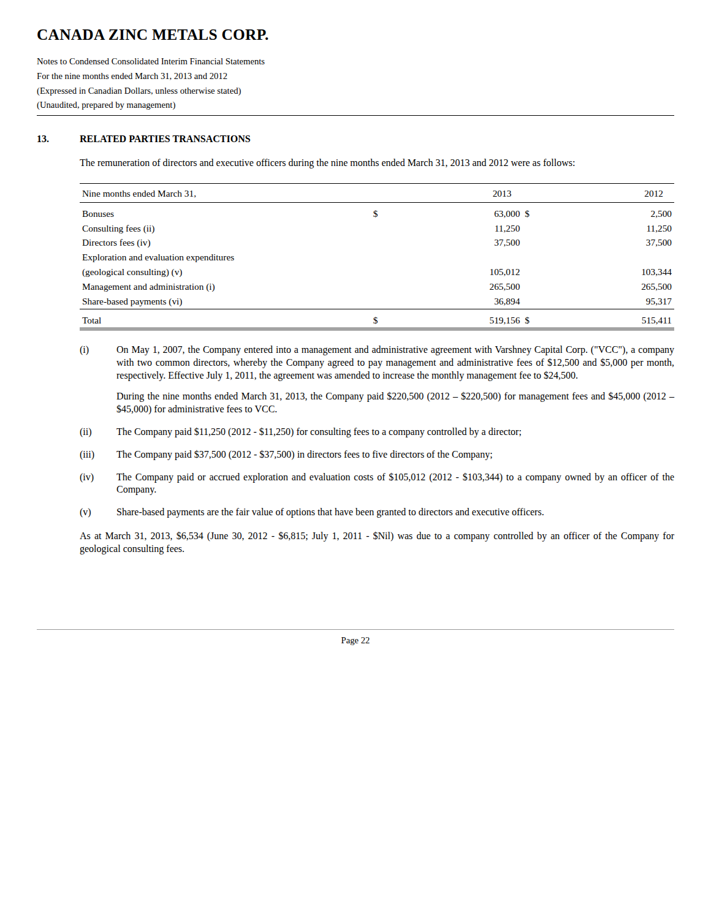CANADA ZINC METALS CORP.
Notes to Condensed Consolidated Interim Financial Statements
For the nine months ended March 31, 2013 and 2012
(Expressed in Canadian Dollars, unless otherwise stated)
(Unaudited, prepared by management)
13. RELATED PARTIES TRANSACTIONS
The remuneration of directors and executive officers during the nine months ended March 31, 2013 and 2012 were as follows:
| Nine months ended March 31, | | 2013 | | 2012 |
| --- | --- | --- | --- | --- |
| Bonuses | $ | 63,000 | $ | 2,500 |
| Consulting fees (ii) | | 11,250 | | 11,250 |
| Directors fees (iv) | | 37,500 | | 37,500 |
| Exploration and evaluation expenditures | | | | |
| (geological consulting) (v) | | 105,012 | | 103,344 |
| Management and administration (i) | | 265,500 | | 265,500 |
| Share-based payments (vi) | | 36,894 | | 95,317 |
| Total | $ | 519,156 | $ | 515,411 |
(i)
On May 1, 2007, the Company entered into a management and administrative agreement with Varshney Capital Corp. ("VCC"), a company with two common directors, whereby the Company agreed to pay management and administrative fees of $12,500 and $5,000 per month, respectively. Effective July 1, 2011, the agreement was amended to increase the monthly management fee to $24,500.
During the nine months ended March 31, 2013, the Company paid $220,500 (2012 – $220,500) for management fees and $45,000 (2012 – $45,000) for administrative fees to VCC.
(ii)
The Company paid $11,250 (2012 - $11,250) for consulting fees to a company controlled by a director;
(iii)
The Company paid $37,500 (2012 - $37,500) in directors fees to five directors of the Company;
(iv)
The Company paid or accrued exploration and evaluation costs of $105,012 (2012 - $103,344) to a company owned by an officer of the Company.
(v)
Share-based payments are the fair value of options that have been granted to directors and executive officers.
As at March 31, 2013, $6,534 (June 30, 2012 - $6,815; July 1, 2011 - $Nil) was due to a company controlled by an officer of the Company for geological consulting fees.
Page 22